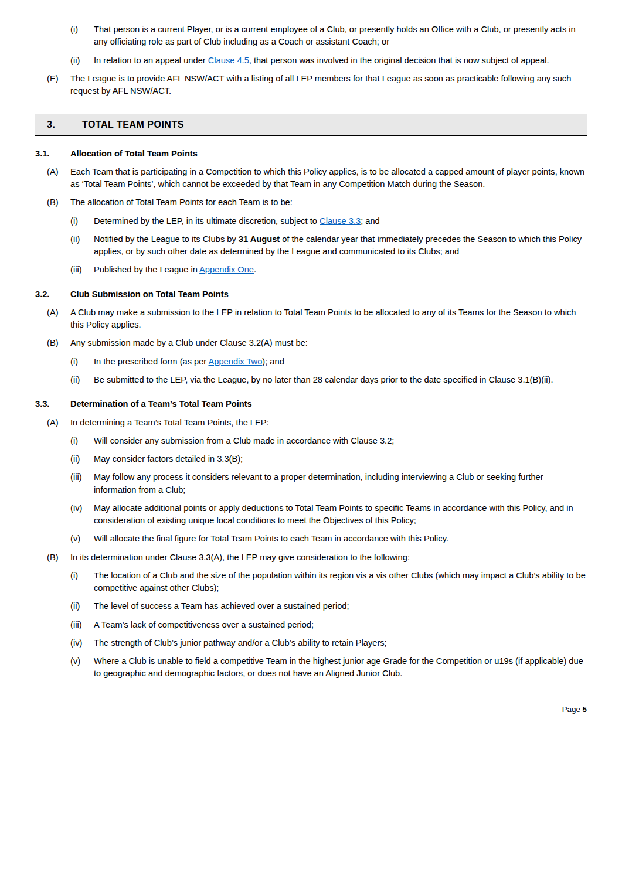(i)
That person is a current Player, or is a current employee of a Club, or presently holds an Office with a Club, or presently acts in any officiating role as part of Club including as a Coach or assistant Coach; or
(ii)
In relation to an appeal under Clause 4.5, that person was involved in the original decision that is now subject of appeal.
(E)
The League is to provide AFL NSW/ACT with a listing of all LEP members for that League as soon as practicable following any such request by AFL NSW/ACT.
3. TOTAL TEAM POINTS
3.1. Allocation of Total Team Points
(A)
Each Team that is participating in a Competition to which this Policy applies, is to be allocated a capped amount of player points, known as ‘Total Team Points’, which cannot be exceeded by that Team in any Competition Match during the Season.
(B)
The allocation of Total Team Points for each Team is to be:
(i)
Determined by the LEP, in its ultimate discretion, subject to Clause 3.3; and
(ii)
Notified by the League to its Clubs by 31 August of the calendar year that immediately precedes the Season to which this Policy applies, or by such other date as determined by the League and communicated to its Clubs; and
(iii)
Published by the League in Appendix One.
3.2. Club Submission on Total Team Points
(A)
A Club may make a submission to the LEP in relation to Total Team Points to be allocated to any of its Teams for the Season to which this Policy applies.
(B)
Any submission made by a Club under Clause 3.2(A) must be:
(i)
In the prescribed form (as per Appendix Two); and
(ii)
Be submitted to the LEP, via the League, by no later than 28 calendar days prior to the date specified in Clause 3.1(B)(ii).
3.3. Determination of a Team’s Total Team Points
(A)
In determining a Team’s Total Team Points, the LEP:
(i)
Will consider any submission from a Club made in accordance with Clause 3.2;
(ii)
May consider factors detailed in 3.3(B);
(iii)
May follow any process it considers relevant to a proper determination, including interviewing a Club or seeking further information from a Club;
(iv)
May allocate additional points or apply deductions to Total Team Points to specific Teams in accordance with this Policy, and in consideration of existing unique local conditions to meet the Objectives of this Policy;
(v)
Will allocate the final figure for Total Team Points to each Team in accordance with this Policy.
(B)
In its determination under Clause 3.3(A), the LEP may give consideration to the following:
(i)
The location of a Club and the size of the population within its region vis a vis other Clubs (which may impact a Club’s ability to be competitive against other Clubs);
(ii)
The level of success a Team has achieved over a sustained period;
(iii)
A Team’s lack of competitiveness over a sustained period;
(iv)
The strength of Club’s junior pathway and/or a Club’s ability to retain Players;
(v)
Where a Club is unable to field a competitive Team in the highest junior age Grade for the Competition or u19s (if applicable) due to geographic and demographic factors, or does not have an Aligned Junior Club.
Page 5